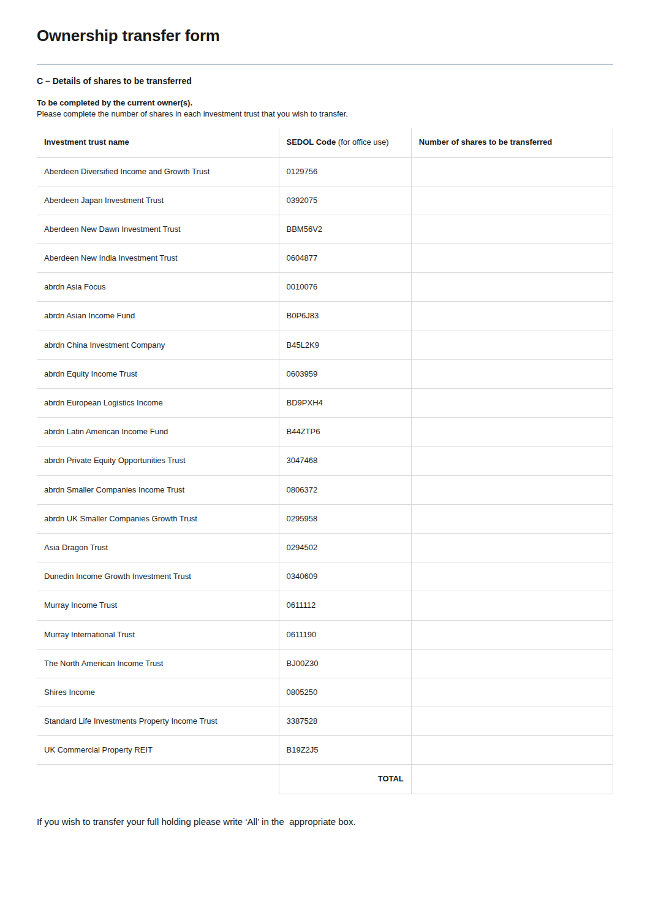Ownership transfer form
C – Details of shares to be transferred
To be completed by the current owner(s).
Please complete the number of shares in each investment trust that you wish to transfer.
| Investment trust name | SEDOL Code (for office use) | Number of shares to be transferred |
| --- | --- | --- |
| Aberdeen Diversified Income and Growth Trust | 0129756 | |
| Aberdeen Japan Investment Trust | 0392075 | |
| Aberdeen New Dawn Investment Trust | BBM56V2 | |
| Aberdeen New India Investment Trust | 0604877 | |
| abrdn Asia Focus | 0010076 | |
| abrdn Asian Income Fund | B0P6J83 | |
| abrdn China Investment Company | B45L2K9 | |
| abrdn Equity Income Trust | 0603959 | |
| abrdn European Logistics Income | BD9PXH4 | |
| abrdn Latin American Income Fund | B44ZTP6 | |
| abrdn Private Equity Opportunities Trust | 3047468 | |
| abrdn Smaller Companies Income Trust | 0806372 | |
| abrdn UK Smaller Companies Growth Trust | 0295958 | |
| Asia Dragon Trust | 0294502 | |
| Dunedin Income Growth Investment Trust | 0340609 | |
| Murray Income Trust | 0611112 | |
| Murray International Trust | 0611190 | |
| The North American Income Trust | BJ00Z30 | |
| Shires Income | 0805250 | |
| Standard Life Investments Property Income Trust | 3387528 | |
| UK Commercial Property REIT | B19Z2J5 | |
| | TOTAL | |
If you wish to transfer your full holding please write ‘All’ in the appropriate box.